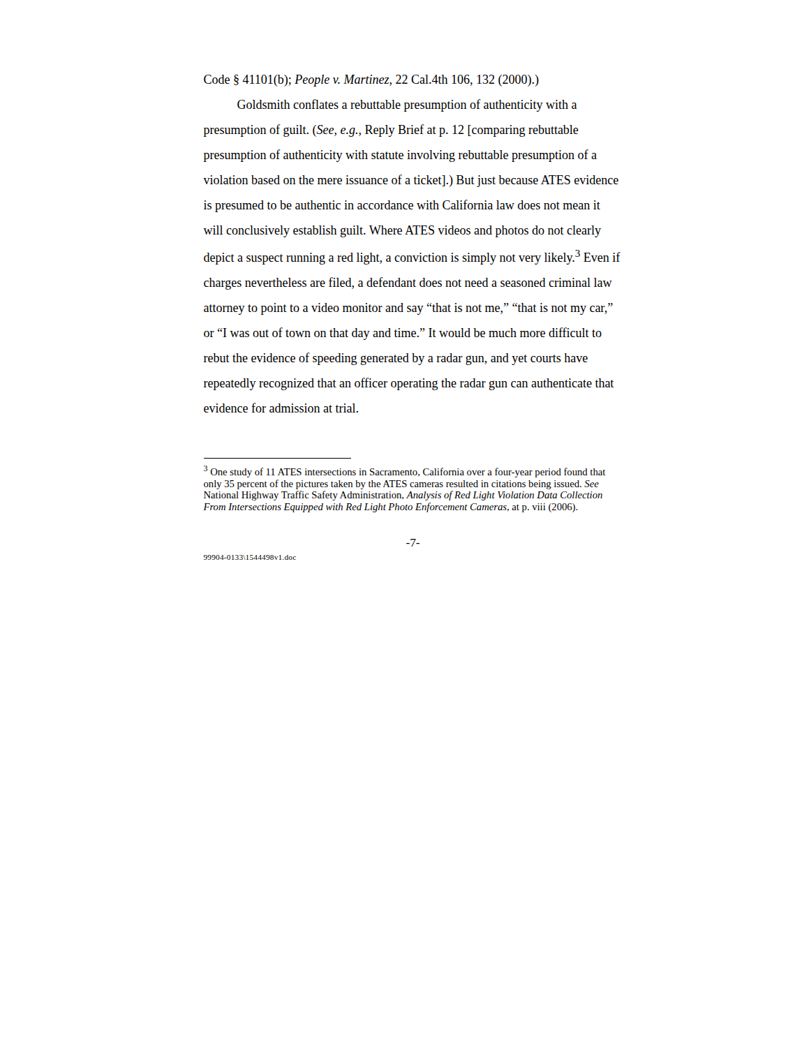Code § 41101(b); People v. Martinez, 22 Cal.4th 106, 132 (2000).)
Goldsmith conflates a rebuttable presumption of authenticity with a presumption of guilt. (See, e.g., Reply Brief at p. 12 [comparing rebuttable presumption of authenticity with statute involving rebuttable presumption of a violation based on the mere issuance of a ticket].) But just because ATES evidence is presumed to be authentic in accordance with California law does not mean it will conclusively establish guilt. Where ATES videos and photos do not clearly depict a suspect running a red light, a conviction is simply not very likely.3 Even if charges nevertheless are filed, a defendant does not need a seasoned criminal law attorney to point to a video monitor and say “that is not me,” “that is not my car,” or “I was out of town on that day and time.” It would be much more difficult to rebut the evidence of speeding generated by a radar gun, and yet courts have repeatedly recognized that an officer operating the radar gun can authenticate that evidence for admission at trial.
3 One study of 11 ATES intersections in Sacramento, California over a four-year period found that only 35 percent of the pictures taken by the ATES cameras resulted in citations being issued. See National Highway Traffic Safety Administration, Analysis of Red Light Violation Data Collection From Intersections Equipped with Red Light Photo Enforcement Cameras, at p. viii (2006).
-7-
99904-0133\1544498v1.doc